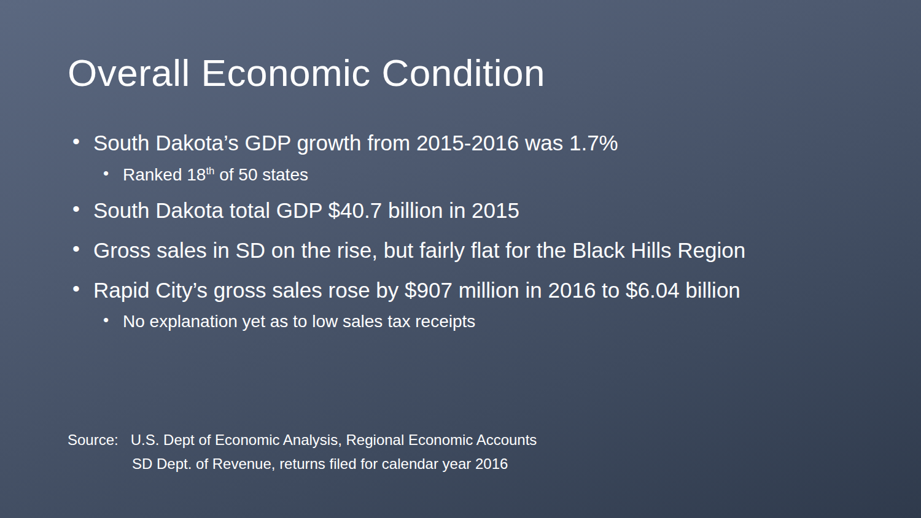Overall Economic Condition
South Dakota’s GDP growth from 2015-2016 was 1.7%
Ranked 18th of 50 states
South Dakota total GDP $40.7 billion in 2015
Gross sales in SD on the rise, but fairly flat for the Black Hills Region
Rapid City’s gross sales rose by $907 million in 2016 to $6.04 billion
No explanation yet as to low sales tax receipts
Source: U.S. Dept of Economic Analysis, Regional Economic Accounts
SD Dept. of Revenue, returns filed for calendar year 2016